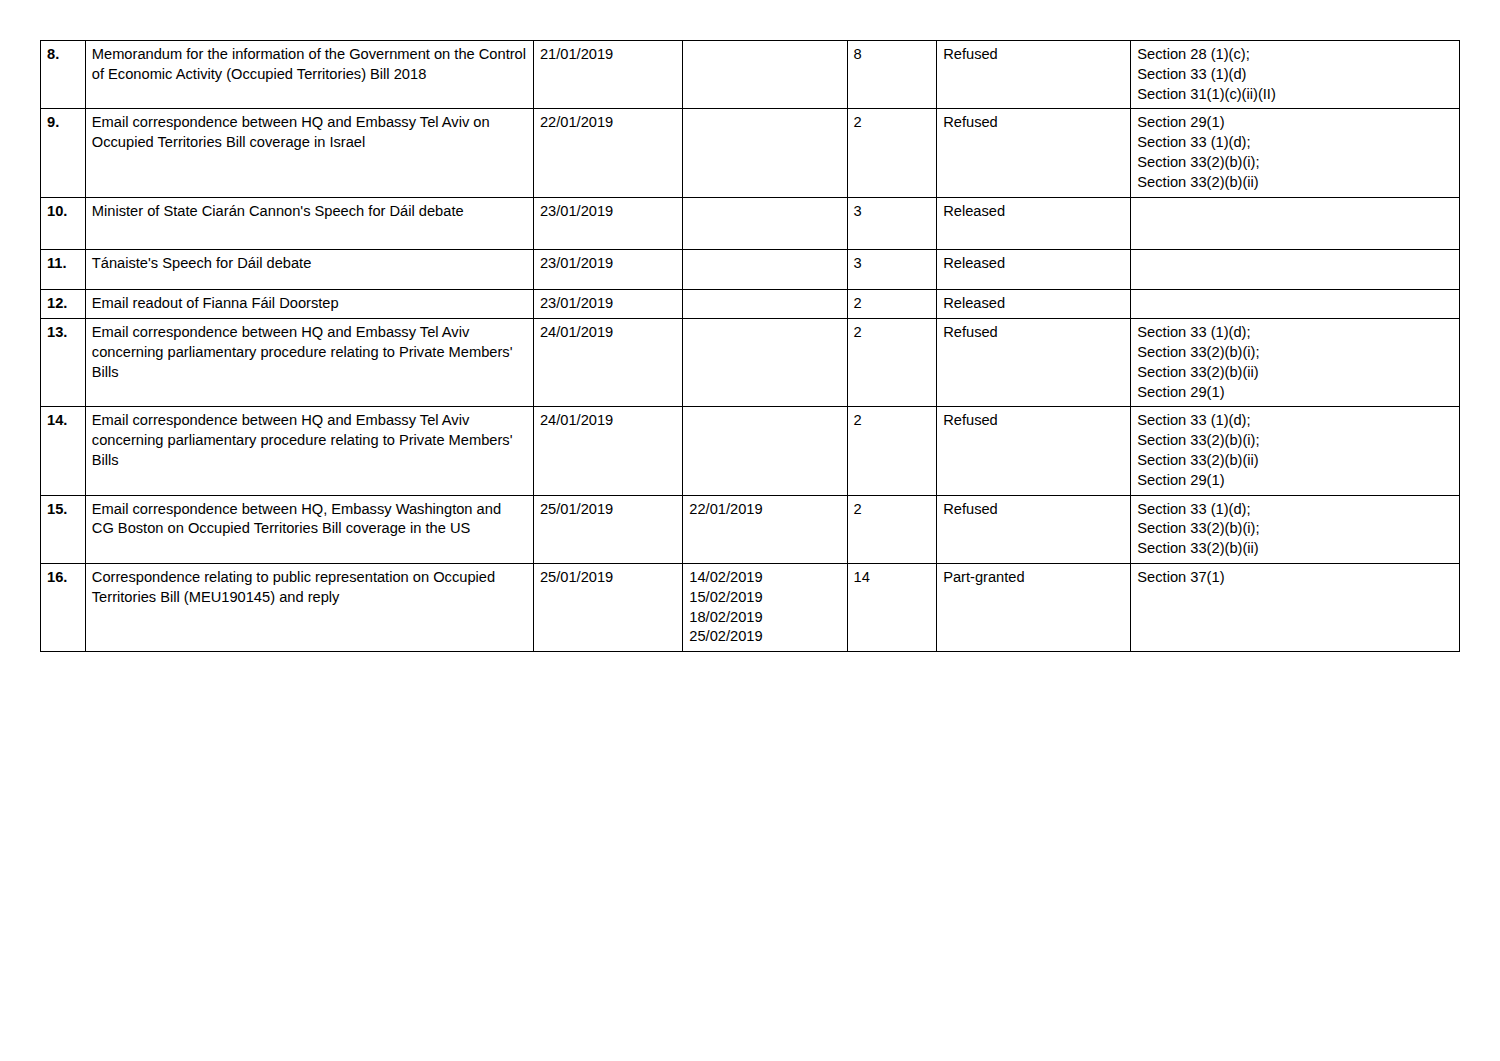| 8. | Memorandum for the information of the Government on the Control of Economic Activity (Occupied Territories) Bill 2018 | 21/01/2019 | | 8 | Refused | Section 28 (1)(c); Section 33 (1)(d) Section 31(1)(c)(ii)(II) |
| 9. | Email correspondence between HQ and Embassy Tel Aviv on Occupied Territories Bill coverage in Israel | 22/01/2019 | | 2 | Refused | Section 29(1) Section 33 (1)(d); Section 33(2)(b)(i); Section 33(2)(b)(ii) |
| 10. | Minister of State Ciarán Cannon's Speech for Dáil debate | 23/01/2019 | | 3 | Released | |
| 11. | Tánaiste's Speech for Dáil debate | 23/01/2019 | | 3 | Released | |
| 12. | Email readout of Fianna Fáil Doorstep | 23/01/2019 | | 2 | Released | |
| 13. | Email correspondence between HQ and Embassy Tel Aviv concerning parliamentary procedure relating to Private Members' Bills | 24/01/2019 | | 2 | Refused | Section 33 (1)(d); Section 33(2)(b)(i); Section 33(2)(b)(ii) Section 29(1) |
| 14. | Email correspondence between HQ and Embassy Tel Aviv concerning parliamentary procedure relating to Private Members' Bills | 24/01/2019 | | 2 | Refused | Section 33 (1)(d); Section 33(2)(b)(i); Section 33(2)(b)(ii) Section 29(1) |
| 15. | Email correspondence between HQ, Embassy Washington and CG Boston on Occupied Territories Bill coverage in the US | 25/01/2019 | 22/01/2019 | 2 | Refused | Section 33 (1)(d); Section 33(2)(b)(i); Section 33(2)(b)(ii) |
| 16. | Correspondence relating to public representation on Occupied Territories Bill (MEU190145) and reply | 25/01/2019 | 14/02/2019 15/02/2019 18/02/2019 25/02/2019 | 14 | Part-granted | Section 37(1) |